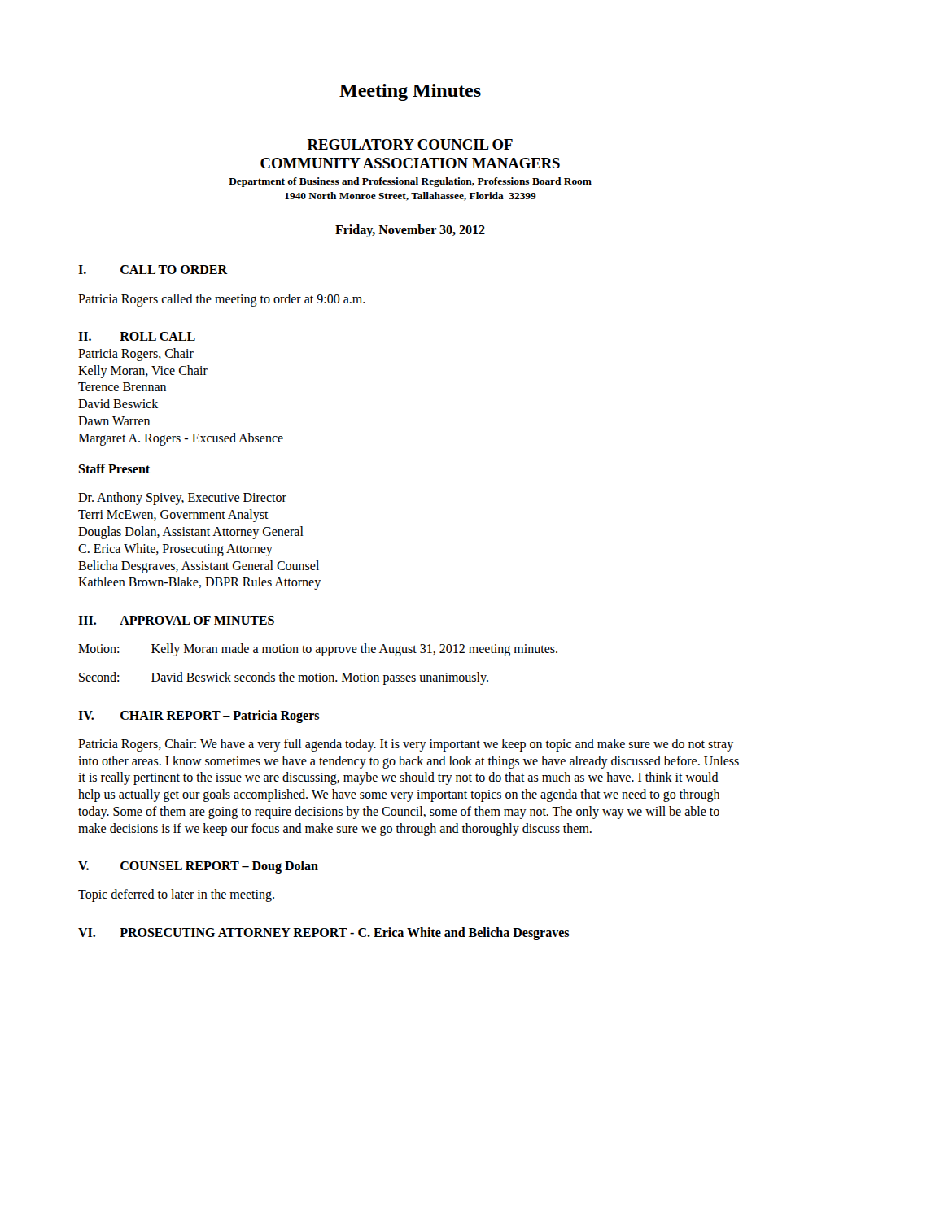Meeting Minutes
Regulatory Council of
Community Association Managers
Department of Business and Professional Regulation, Professions Board Room
1940 North Monroe Street, Tallahassee, Florida 32399
Friday, November 30, 2012
I. CALL TO ORDER
Patricia Rogers called the meeting to order at 9:00 a.m.
II. ROLL CALL
Patricia Rogers, Chair
Kelly Moran, Vice Chair
Terence Brennan
David Beswick
Dawn Warren
Margaret A. Rogers - Excused Absence
Staff Present
Dr. Anthony Spivey, Executive Director
Terri McEwen, Government Analyst
Douglas Dolan, Assistant Attorney General
C. Erica White, Prosecuting Attorney
Belicha Desgraves, Assistant General Counsel
Kathleen Brown-Blake, DBPR Rules Attorney
III. APPROVAL OF MINUTES
Motion:
Kelly Moran made a motion to approve the August 31, 2012 meeting minutes.
Second:
David Beswick seconds the motion. Motion passes unanimously.
IV. CHAIR REPORT – Patricia Rogers
Patricia Rogers, Chair: We have a very full agenda today. It is very important we keep on topic and make sure we do not stray into other areas. I know sometimes we have a tendency to go back and look at things we have already discussed before. Unless it is really pertinent to the issue we are discussing, maybe we should try not to do that as much as we have. I think it would help us actually get our goals accomplished. We have some very important topics on the agenda that we need to go through today. Some of them are going to require decisions by the Council, some of them may not. The only way we will be able to make decisions is if we keep our focus and make sure we go through and thoroughly discuss them.
V. COUNSEL REPORT – Doug Dolan
Topic deferred to later in the meeting.
VI. PROSECUTING ATTORNEY REPORT - C. Erica White and Belicha Desgraves